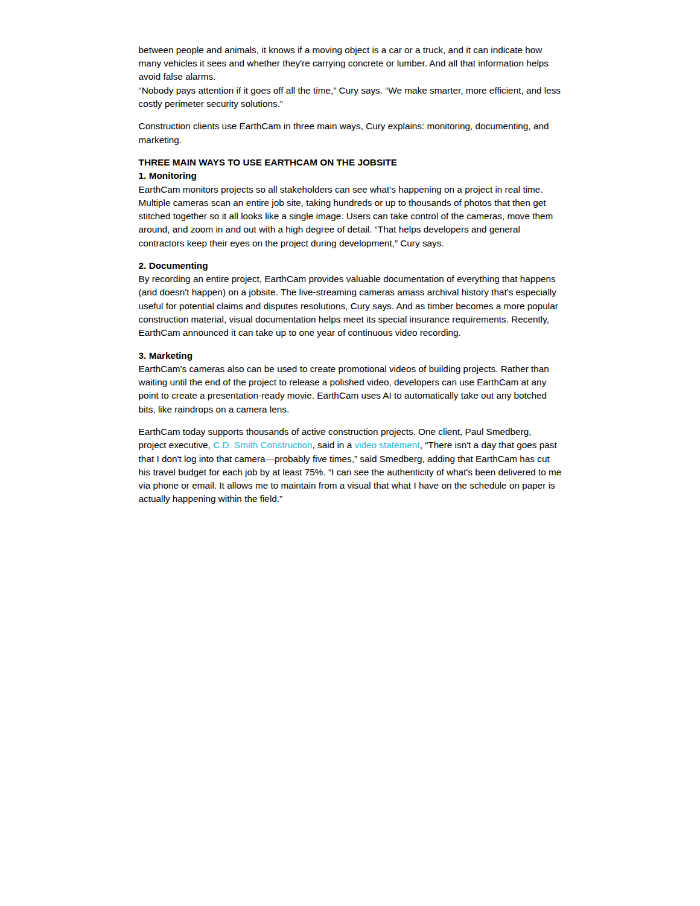between people and animals, it knows if a moving object is a car or a truck, and it can indicate how many vehicles it sees and whether they're carrying concrete or lumber. And all that information helps avoid false alarms.
“Nobody pays attention if it goes off all the time,” Cury says. “We make smarter, more efficient, and less costly perimeter security solutions.”
Construction clients use EarthCam in three main ways, Cury explains: monitoring, documenting, and marketing.
Three main ways to use EarthCam on the jobsite
1. Monitoring
EarthCam monitors projects so all stakeholders can see what's happening on a project in real time. Multiple cameras scan an entire job site, taking hundreds or up to thousands of photos that then get stitched together so it all looks like a single image. Users can take control of the cameras, move them around, and zoom in and out with a high degree of detail. “That helps developers and general contractors keep their eyes on the project during development,” Cury says.
2. Documenting
By recording an entire project, EarthCam provides valuable documentation of everything that happens (and doesn't happen) on a jobsite. The live-streaming cameras amass archival history that's especially useful for potential claims and disputes resolutions, Cury says. And as timber becomes a more popular construction material, visual documentation helps meet its special insurance requirements. Recently, EarthCam announced it can take up to one year of continuous video recording.
3. Marketing
EarthCam's cameras also can be used to create promotional videos of building projects. Rather than waiting until the end of the project to release a polished video, developers can use EarthCam at any point to create a presentation-ready movie. EarthCam uses AI to automatically take out any botched bits, like raindrops on a camera lens.
EarthCam today supports thousands of active construction projects. One client, Paul Smedberg, project executive, C.D. Smith Construction, said in a video statement, “There isn't a day that goes past that I don't log into that camera—probably five times,” said Smedberg, adding that EarthCam has cut his travel budget for each job by at least 75%. “I can see the authenticity of what's been delivered to me via phone or email. It allows me to maintain from a visual that what I have on the schedule on paper is actually happening within the field.”